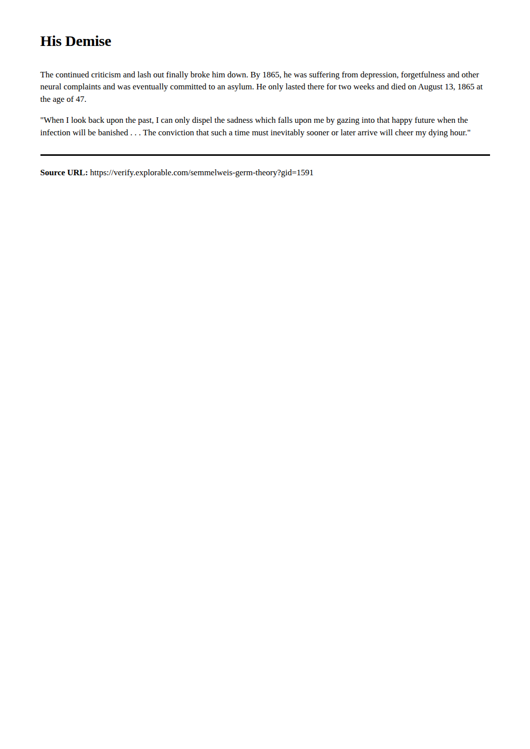His Demise
The continued criticism and lash out finally broke him down. By 1865, he was suffering from depression, forgetfulness and other neural complaints and was eventually committed to an asylum. He only lasted there for two weeks and died on August 13, 1865 at the age of 47.
"When I look back upon the past, I can only dispel the sadness which falls upon me by gazing into that happy future when the infection will be banished . . . The conviction that such a time must inevitably sooner or later arrive will cheer my dying hour."
Source URL: https://verify.explorable.com/semmelweis-germ-theory?gid=1591